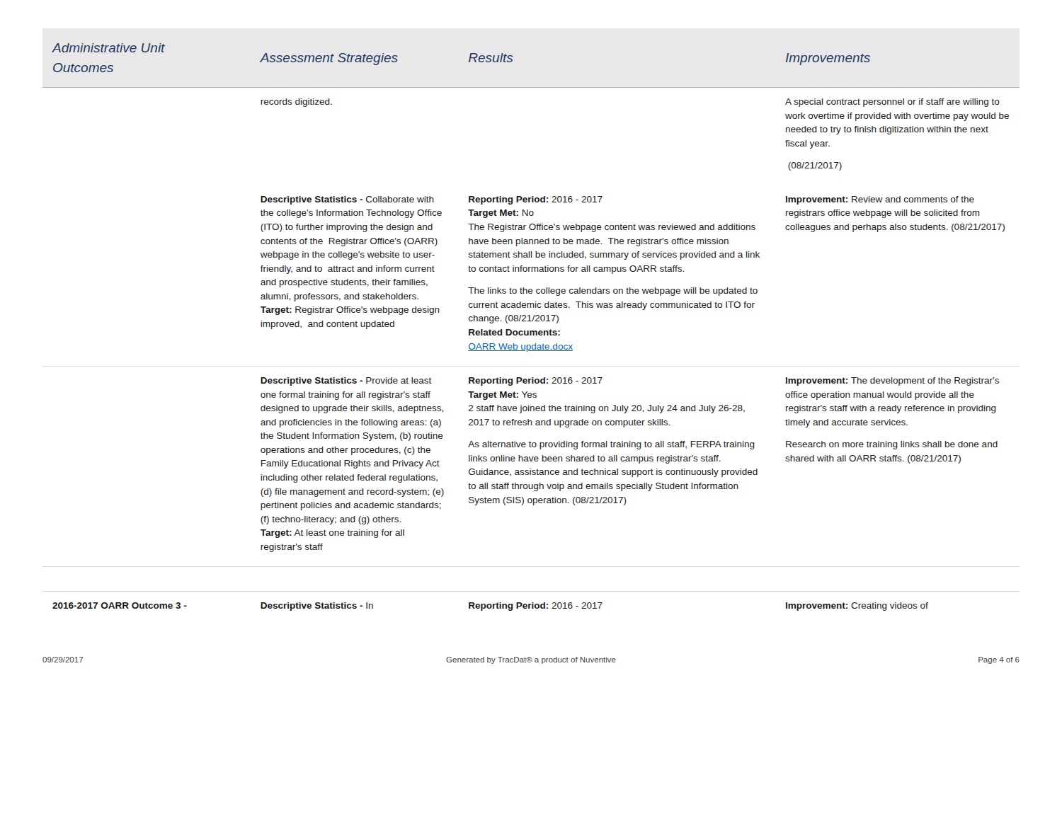| Administrative Unit Outcomes | Assessment Strategies | Results | Improvements |
| --- | --- | --- | --- |
| | records digitized. | | A special contract personnel or if staff are willing to work overtime if provided with overtime pay would be needed to try to finish digitization within the next fiscal year. (08/21/2017) |
| | Descriptive Statistics - Collaborate with the college's Information Technology Office (ITO) to further improving the design and contents of the Registrar Office's (OARR) webpage in the college's website to user-friendly, and to attract and inform current and prospective students, their families, alumni, professors, and stakeholders. Target: Registrar Office's webpage design improved, and content updated | Reporting Period: 2016 - 2017 Target Met: No The Registrar Office's webpage content was reviewed and additions have been planned to be made. The registrar's office mission statement shall be included, summary of services provided and a link to contact informations for all campus OARR staffs. The links to the college calendars on the webpage will be updated to current academic dates. This was already communicated to ITO for change. (08/21/2017) Related Documents: OARR Web update.docx | Improvement: Review and comments of the registrars office webpage will be solicited from colleagues and perhaps also students. (08/21/2017) |
| | Descriptive Statistics - Provide at least one formal training for all registrar's staff designed to upgrade their skills, adeptness, and proficiencies in the following areas: (a) the Student Information System, (b) routine operations and other procedures, (c) the Family Educational Rights and Privacy Act including other related federal regulations, (d) file management and record-system; (e) pertinent policies and academic standards; (f) techno-literacy; and (g) others. Target: At least one training for all registrar's staff | Reporting Period: 2016 - 2017 Target Met: Yes 2 staff have joined the training on July 20, July 24 and July 26-28, 2017 to refresh and upgrade on computer skills. As alternative to providing formal training to all staff, FERPA training links online have been shared to all campus registrar's staff. Guidance, assistance and technical support is continuously provided to all staff through voip and emails specially Student Information System (SIS) operation. (08/21/2017) | Improvement: The development of the Registrar's office operation manual would provide all the registrar's staff with a ready reference in providing timely and accurate services. Research on more training links shall be done and shared with all OARR staffs. (08/21/2017) |
| 2016-2017 OARR Outcome 3 - | Descriptive Statistics - In | Reporting Period: 2016 - 2017 | Improvement: Creating videos of |
09/29/2017
Generated by TracDat® a product of Nuventive
Page 4 of 6